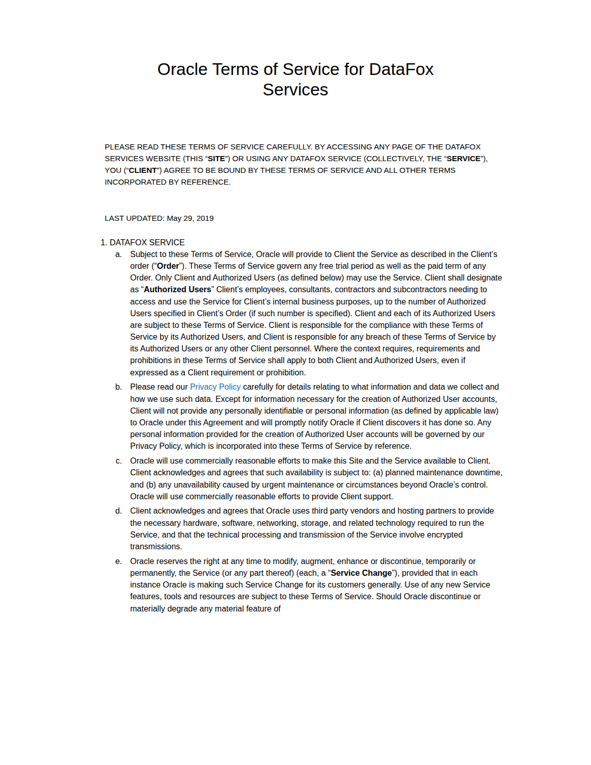Oracle Terms of Service for DataFox
Services
PLEASE READ THESE TERMS OF SERVICE CAREFULLY. BY ACCESSING ANY PAGE OF THE DATAFOX SERVICES WEBSITE (THIS “SITE”) OR USING ANY DATAFOX SERVICE (COLLECTIVELY, THE “SERVICE”), YOU (“CLIENT”) AGREE TO BE BOUND BY THESE TERMS OF SERVICE AND ALL OTHER TERMS INCORPORATED BY REFERENCE.
LAST UPDATED: May 29, 2019
DATAFOX SERVICE
Subject to these Terms of Service, Oracle will provide to Client the Service as described in the Client’s order (“Order”). These Terms of Service govern any free trial period as well as the paid term of any Order. Only Client and Authorized Users (as defined below) may use the Service. Client shall designate as “Authorized Users” Client’s employees, consultants, contractors and subcontractors needing to access and use the Service for Client’s internal business purposes, up to the number of Authorized Users specified in Client’s Order (if such number is specified). Client and each of its Authorized Users are subject to these Terms of Service. Client is responsible for the compliance with these Terms of Service by its Authorized Users, and Client is responsible for any breach of these Terms of Service by its Authorized Users or any other Client personnel. Where the context requires, requirements and prohibitions in these Terms of Service shall apply to both Client and Authorized Users, even if expressed as a Client requirement or prohibition.
Please read our Privacy Policy carefully for details relating to what information and data we collect and how we use such data. Except for information necessary for the creation of Authorized User accounts, Client will not provide any personally identifiable or personal information (as defined by applicable law) to Oracle under this Agreement and will promptly notify Oracle if Client discovers it has done so. Any personal information provided for the creation of Authorized User accounts will be governed by our Privacy Policy, which is incorporated into these Terms of Service by reference.
Oracle will use commercially reasonable efforts to make this Site and the Service available to Client. Client acknowledges and agrees that such availability is subject to: (a) planned maintenance downtime, and (b) any unavailability caused by urgent maintenance or circumstances beyond Oracle’s control. Oracle will use commercially reasonable efforts to provide Client support.
Client acknowledges and agrees that Oracle uses third party vendors and hosting partners to provide the necessary hardware, software, networking, storage, and related technology required to run the Service, and that the technical processing and transmission of the Service involve encrypted transmissions.
Oracle reserves the right at any time to modify, augment, enhance or discontinue, temporarily or permanently, the Service (or any part thereof) (each, a “Service Change”), provided that in each instance Oracle is making such Service Change for its customers generally. Use of any new Service features, tools and resources are subject to these Terms of Service. Should Oracle discontinue or materially degrade any material feature of